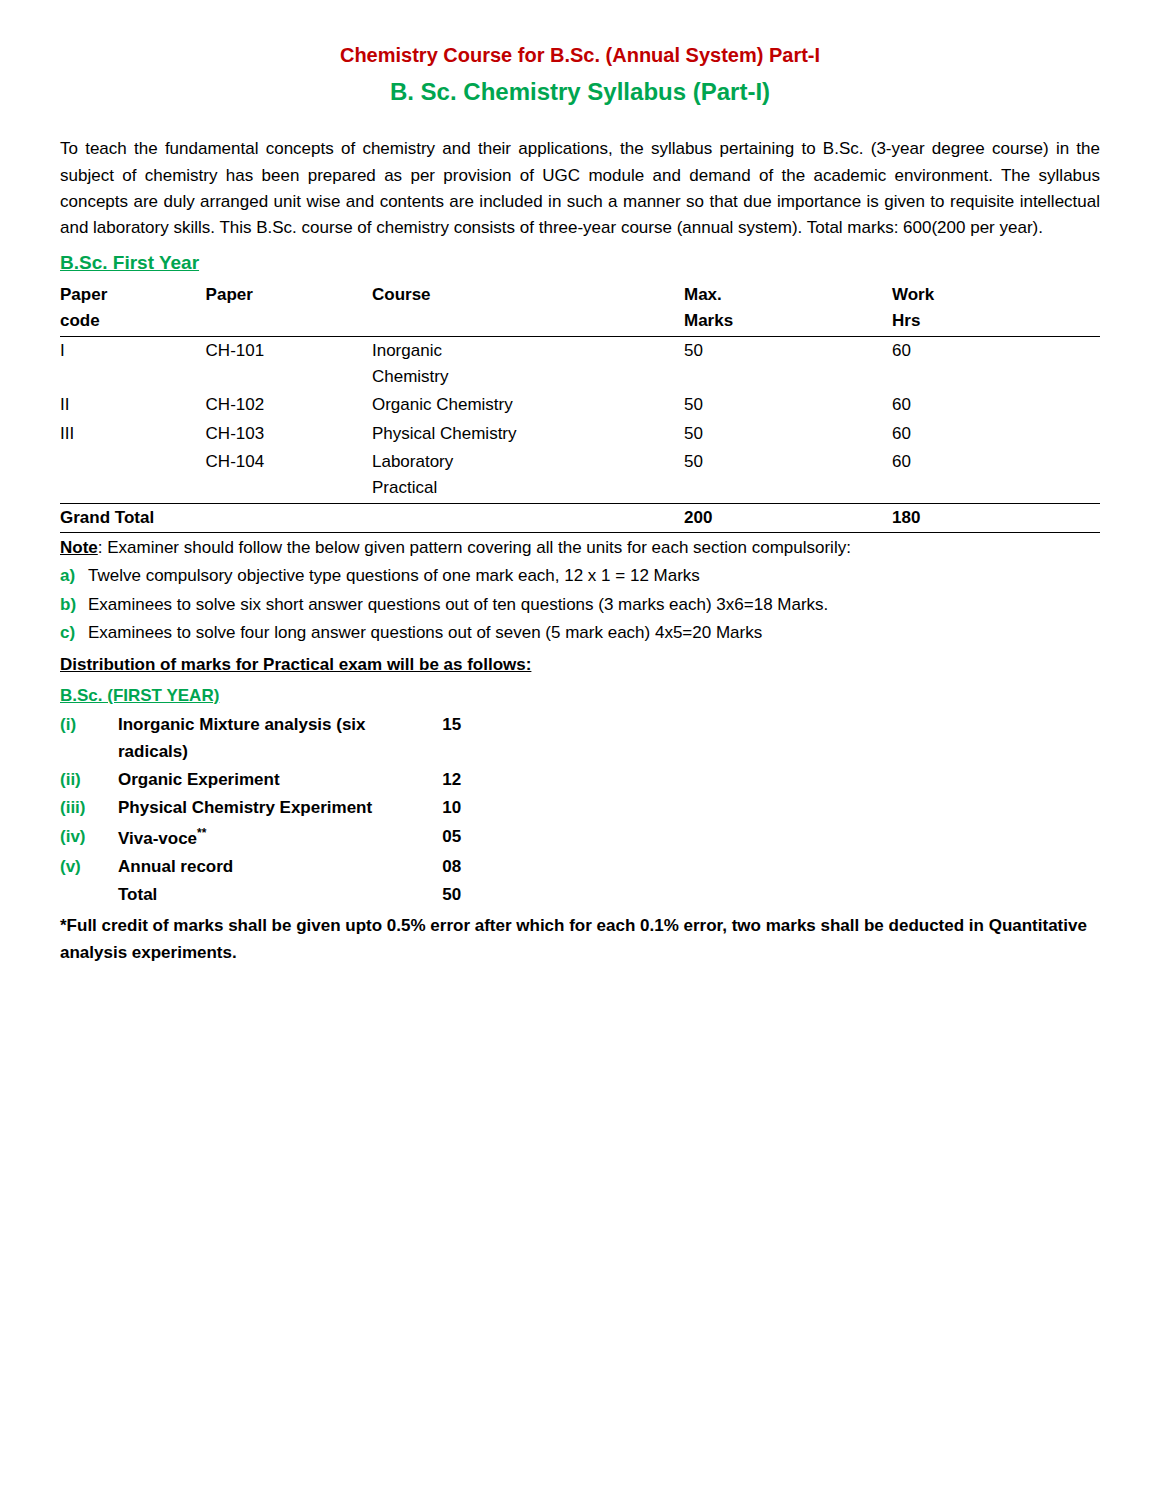Chemistry Course for B.Sc. (Annual System) Part-I
B. Sc. Chemistry Syllabus (Part-I)
To teach the fundamental concepts of chemistry and their applications, the syllabus pertaining to B.Sc. (3-year degree course) in the subject of chemistry has been prepared as per provision of UGC module and demand of the academic environment. The syllabus concepts are duly arranged unit wise and contents are included in such a manner so that due importance is given to requisite intellectual and laboratory skills. This B.Sc. course of chemistry consists of three-year course (annual system). Total marks: 600(200 per year).
B.Sc. First Year
| Paper code | Paper | Course | Max. Marks | Work Hrs |
| --- | --- | --- | --- | --- |
| I | CH-101 | Inorganic Chemistry | 50 | 60 |
| II | CH-102 | Organic Chemistry | 50 | 60 |
| III | CH-103 | Physical Chemistry | 50 | 60 |
| | CH-104 | Laboratory Practical | 50 | 60 |
| Grand Total | 200 | 180 |
Note: Examiner should follow the below given pattern covering all the units for each section compulsorily:
a) Twelve compulsory objective type questions of one mark each, 12 x 1 = 12 Marks
b) Examinees to solve six short answer questions out of ten questions (3 marks each) 3x6=18 Marks.
c) Examinees to solve four long answer questions out of seven (5 mark each) 4x5=20 Marks
Distribution of marks for Practical exam will be as follows:
B.Sc. (FIRST YEAR)
| (i) | Inorganic Mixture analysis (six radicals) | 15 |
| (ii) | Organic Experiment | 12 |
| (iii) | Physical Chemistry Experiment | 10 |
| (iv) | Viva-voce ** | 05 |
| (v) | Annual record | 08 |
| | Total | 50 |
*Full credit of marks shall be given upto 0.5% error after which for each 0.1% error, two marks shall be deducted in Quantitative analysis experiments.